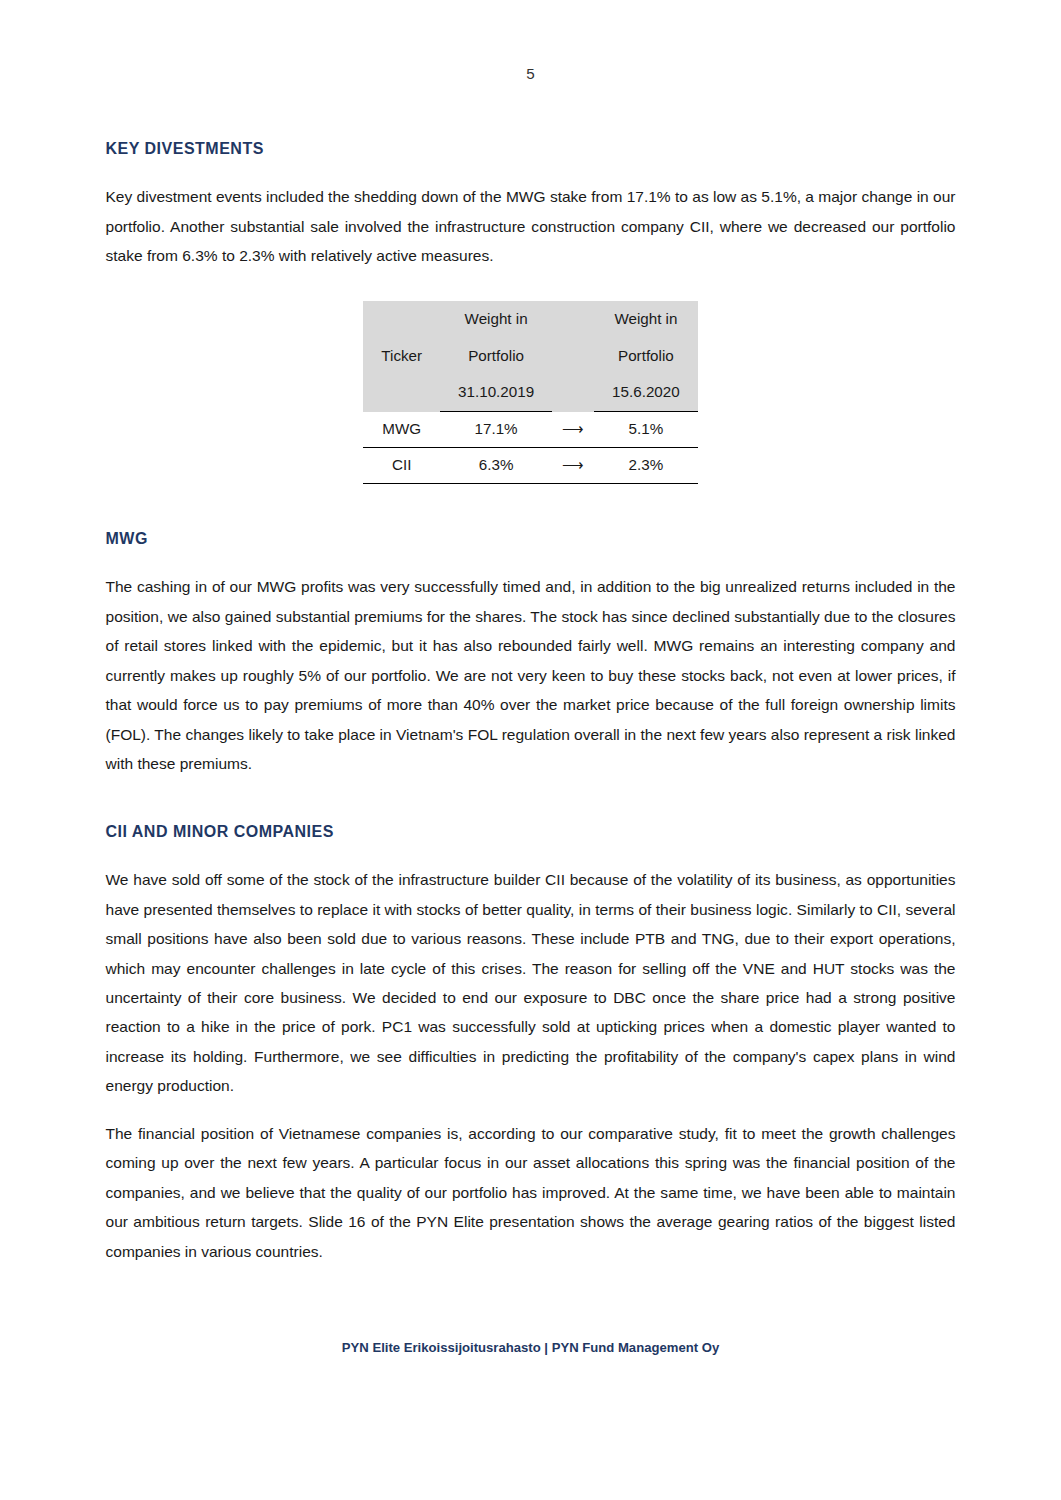5
KEY DIVESTMENTS
Key divestment events included the shedding down of the MWG stake from 17.1% to as low as 5.1%, a major change in our portfolio. Another substantial sale involved the infrastructure construction company CII, where we decreased our portfolio stake from 6.3% to 2.3% with relatively active measures.
| Ticker | Weight in | | Weight in |
| --- | --- | --- | --- |
| Portfolio | Portfolio |
| 31.10.2019 | 15.6.2020 |
| MWG | 17.1% | ⟶ | 5.1% |
| CII | 6.3% | ⟶ | 2.3% |
MWG
The cashing in of our MWG profits was very successfully timed and, in addition to the big unrealized returns included in the position, we also gained substantial premiums for the shares. The stock has since declined substantially due to the closures of retail stores linked with the epidemic, but it has also rebounded fairly well. MWG remains an interesting company and currently makes up roughly 5% of our portfolio. We are not very keen to buy these stocks back, not even at lower prices, if that would force us to pay premiums of more than 40% over the market price because of the full foreign ownership limits (FOL). The changes likely to take place in Vietnam's FOL regulation overall in the next few years also represent a risk linked with these premiums.
CII AND MINOR COMPANIES
We have sold off some of the stock of the infrastructure builder CII because of the volatility of its business, as opportunities have presented themselves to replace it with stocks of better quality, in terms of their business logic. Similarly to CII, several small positions have also been sold due to various reasons. These include PTB and TNG, due to their export operations, which may encounter challenges in late cycle of this crises. The reason for selling off the VNE and HUT stocks was the uncertainty of their core business. We decided to end our exposure to DBC once the share price had a strong positive reaction to a hike in the price of pork. PC1 was successfully sold at upticking prices when a domestic player wanted to increase its holding. Furthermore, we see difficulties in predicting the profitability of the company's capex plans in wind energy production.
The financial position of Vietnamese companies is, according to our comparative study, fit to meet the growth challenges coming up over the next few years. A particular focus in our asset allocations this spring was the financial position of the companies, and we believe that the quality of our portfolio has improved. At the same time, we have been able to maintain our ambitious return targets. Slide 16 of the PYN Elite presentation shows the average gearing ratios of the biggest listed companies in various countries.
PYN Elite Erikoissijoitusrahasto | PYN Fund Management Oy